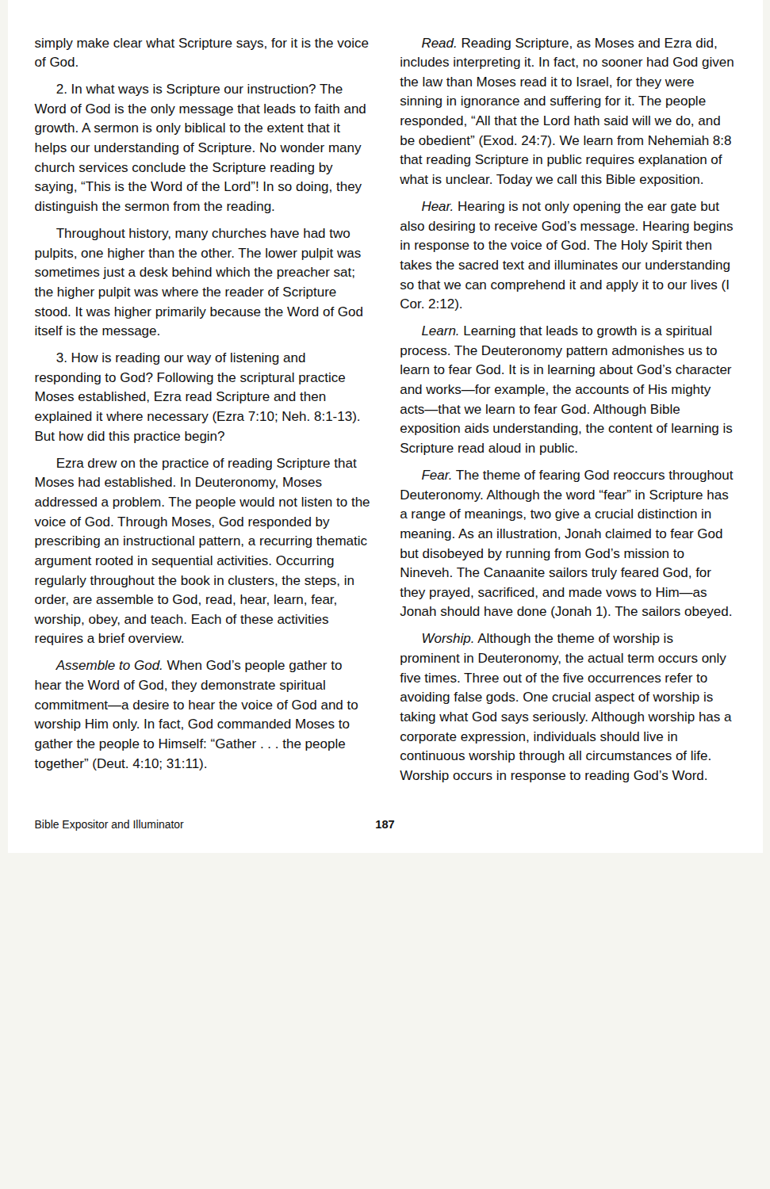simply make clear what Scripture says, for it is the voice of God.
2. In what ways is Scripture our instruction? The Word of God is the only message that leads to faith and growth. A sermon is only biblical to the extent that it helps our understanding of Scripture. No wonder many church services conclude the Scripture reading by saying, “This is the Word of the Lord”! In so doing, they distinguish the sermon from the reading.
Throughout history, many churches have had two pulpits, one higher than the other. The lower pulpit was sometimes just a desk behind which the preacher sat; the higher pulpit was where the reader of Scripture stood. It was higher primarily because the Word of God itself is the message.
3. How is reading our way of listening and responding to God? Following the scriptural practice Moses established, Ezra read Scripture and then explained it where necessary (Ezra 7:10; Neh. 8:1-13). But how did this practice begin?
Ezra drew on the practice of reading Scripture that Moses had established. In Deuteronomy, Moses addressed a problem. The people would not listen to the voice of God. Through Moses, God responded by prescribing an instructional pattern, a recurring thematic argument rooted in sequential activities. Occurring regularly throughout the book in clusters, the steps, in order, are assemble to God, read, hear, learn, fear, worship, obey, and teach. Each of these activities requires a brief overview.
Assemble to God. When God’s people gather to hear the Word of God, they demonstrate spiritual commitment—a desire to hear the voice of God and to worship Him only. In fact, God commanded Moses to gather the people to Himself: “Gather . . . the people together” (Deut. 4:10; 31:11).
Read. Reading Scripture, as Moses and Ezra did, includes interpreting it. In fact, no sooner had God given the law than Moses read it to Israel, for they were sinning in ignorance and suffering for it. The people responded, “All that the Lord hath said will we do, and be obedient” (Exod. 24:7). We learn from Nehemiah 8:8 that reading Scripture in public requires explanation of what is unclear. Today we call this Bible exposition.
Hear. Hearing is not only opening the ear gate but also desiring to receive God’s message. Hearing begins in response to the voice of God. The Holy Spirit then takes the sacred text and illuminates our understanding so that we can comprehend it and apply it to our lives (I Cor. 2:12).
Learn. Learning that leads to growth is a spiritual process. The Deuteronomy pattern admonishes us to learn to fear God. It is in learning about God’s character and works—for example, the accounts of His mighty acts—that we learn to fear God. Although Bible exposition aids understanding, the content of learning is Scripture read aloud in public.
Fear. The theme of fearing God reoccurs throughout Deuteronomy. Although the word “fear” in Scripture has a range of meanings, two give a crucial distinction in meaning. As an illustration, Jonah claimed to fear God but disobeyed by running from God’s mission to Nineveh. The Canaanite sailors truly feared God, for they prayed, sacrificed, and made vows to Him—as Jonah should have done (Jonah 1). The sailors obeyed.
Worship. Although the theme of worship is prominent in Deuteronomy, the actual term occurs only five times. Three out of the five occurrences refer to avoiding false gods. One crucial aspect of worship is taking what God says seriously. Although worship has a corporate expression, individuals should live in continuous worship through all circumstances of life. Worship occurs in response to reading God’s Word.
Bible Expositor and Illuminator 187 Bible Expositor and Illuminator